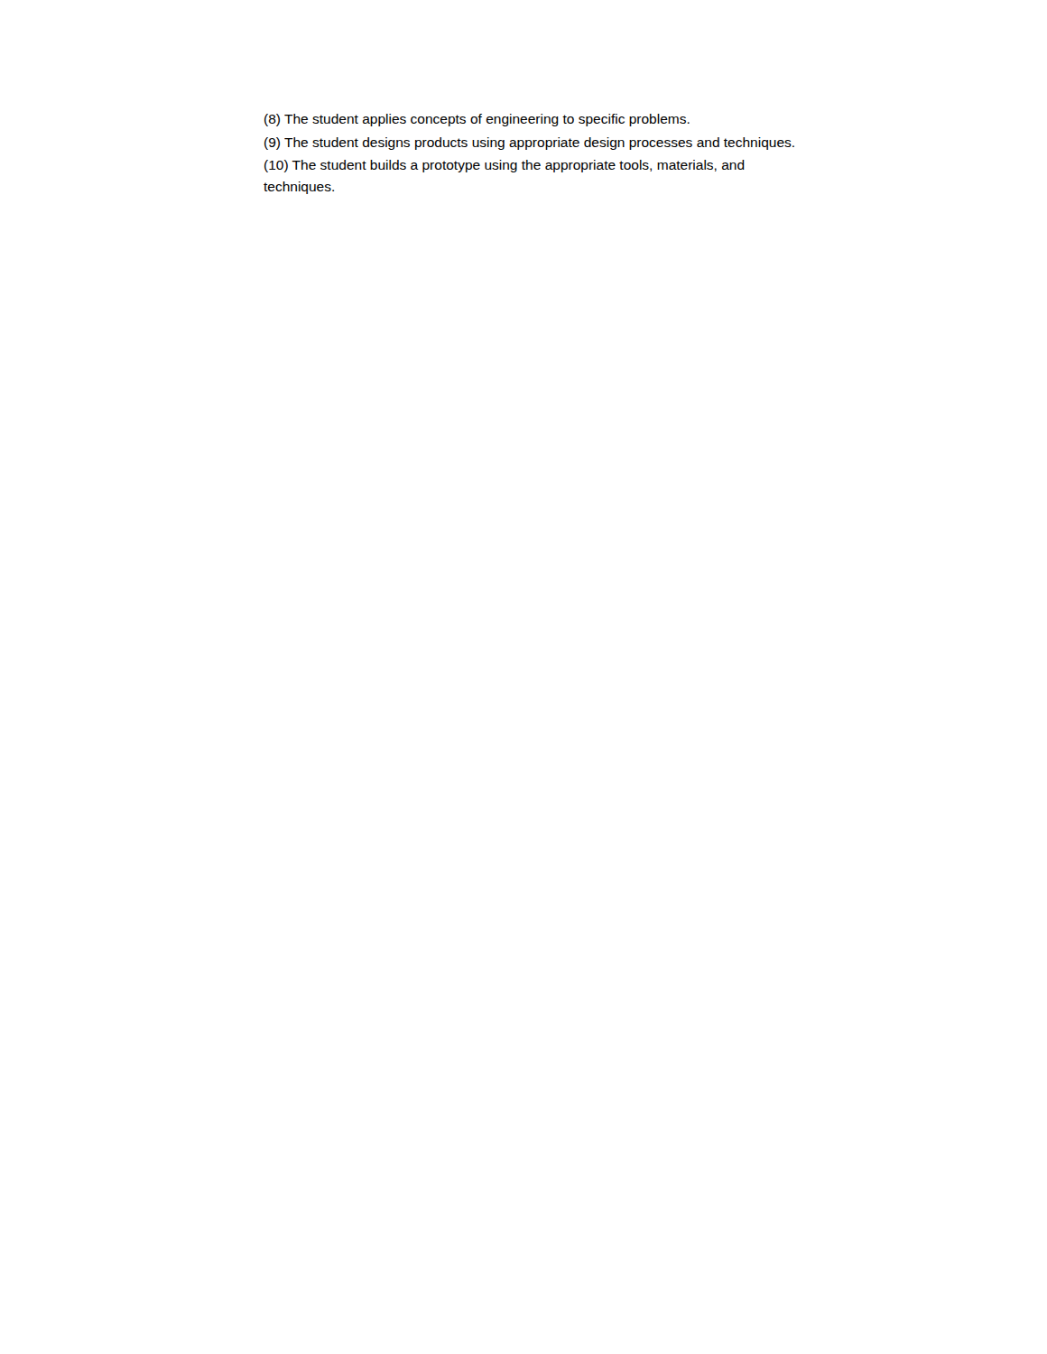(8) The student applies concepts of engineering to specific problems.
(9) The student designs products using appropriate design processes and techniques.
(10) The student builds a prototype using the appropriate tools, materials, and techniques.